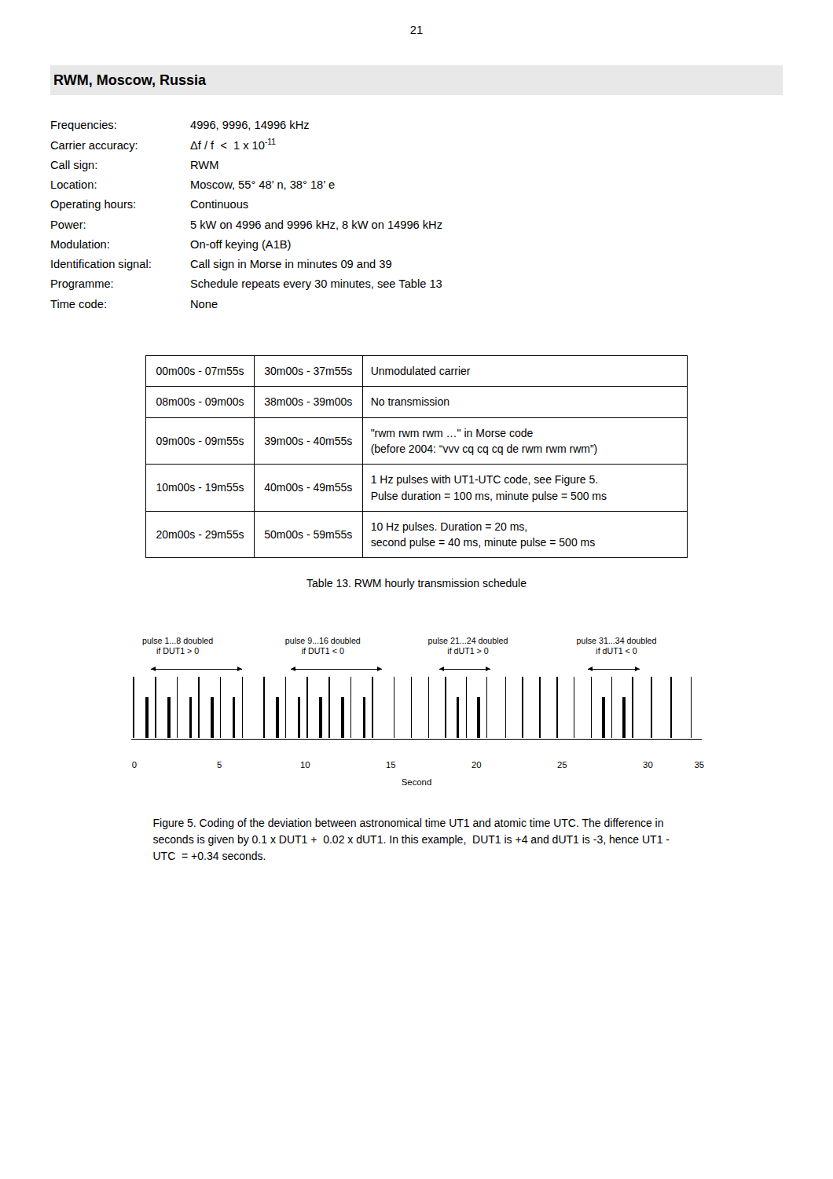21
RWM, Moscow, Russia
| Frequencies: | 4996, 9996, 14996 kHz |
| Carrier accuracy: | Δf / f < 1 x 10 -11 |
| Call sign: | RWM |
| Location: | Moscow, 55° 48’ n, 38° 18’ e |
| Operating hours: | Continuous |
| Power: | 5 kW on 4996 and 9996 kHz, 8 kW on 14996 kHz |
| Modulation: | On-off keying (A1B) |
| Identification signal: | Call sign in Morse in minutes 09 and 39 |
| Programme: | Schedule repeats every 30 minutes, see Table 13 |
| Time code: | None |
| 00m00s - 07m55s | 30m00s - 37m55s | Unmodulated carrier |
| 08m00s - 09m00s | 38m00s - 39m00s | No transmission |
| 09m00s - 09m55s | 39m00s - 40m55s | "rwm rwm rwm …" in Morse code (before 2004: “vvv cq cq cq de rwm rwm rwm”) |
| 10m00s - 19m55s | 40m00s - 49m55s | 1 Hz pulses with UT1-UTC code, see Figure 5. Pulse duration = 100 ms, minute pulse = 500 ms |
| 20m00s - 29m55s | 50m00s - 59m55s | 10 Hz pulses. Duration = 20 ms, second pulse = 40 ms, minute pulse = 500 ms |
Table 13. RWM hourly transmission schedule
pulse 1...8 doubled
if DUT1 > 0 pulse 9...16 doubled
if DUT1 < 0 pulse 21...24 doubled
if dUT1 > 0 pulse 31...34 doubled
if dUT1 < 0
0 5 10 15 20 25 30 35
Second
Figure 5. Coding of the deviation between astronomical time UT1 and atomic time UTC. The difference in seconds is given by 0.1 x DUT1 + 0.02 x dUT1. In this example, DUT1 is +4 and dUT1 is -3, hence UT1 - UTC = +0.34 seconds.